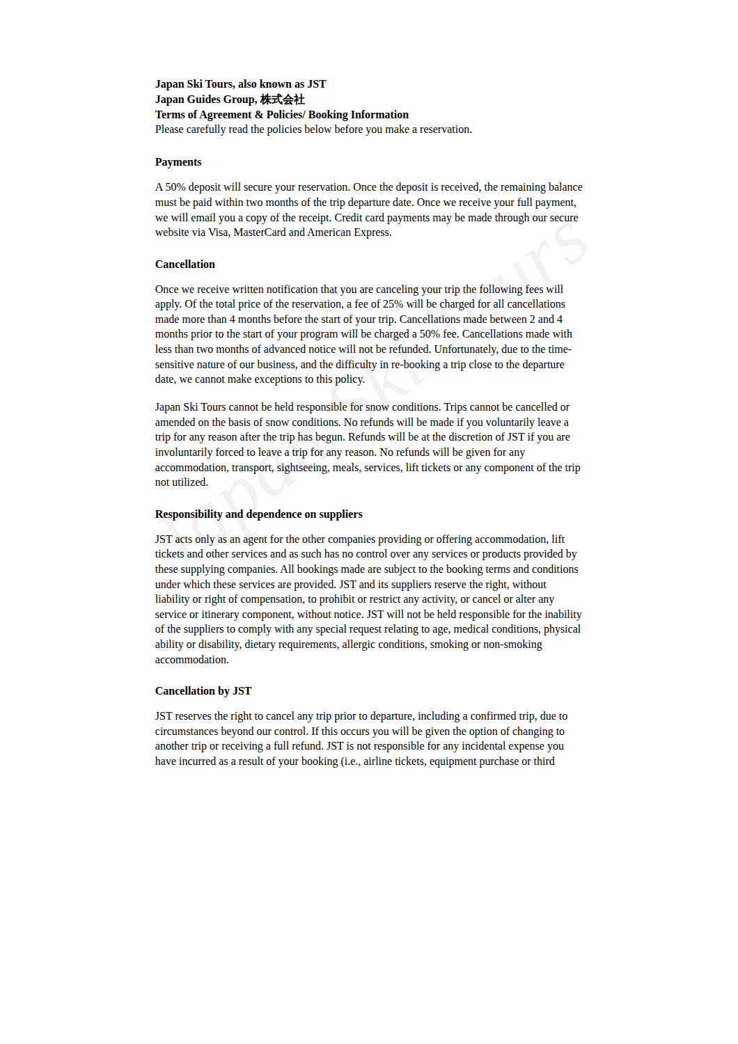Japan Ski Tours
Japan Ski Tours, also known as JST
Japan Guides Group, 株式会社
Terms of Agreement & Policies/ Booking Information
Please carefully read the policies below before you make a reservation.
Payments
A 50% deposit will secure your reservation. Once the deposit is received, the remaining balance must be paid within two months of the trip departure date. Once we receive your full payment, we will email you a copy of the receipt. Credit card payments may be made through our secure website via Visa, MasterCard and American Express.
Cancellation
Once we receive written notification that you are canceling your trip the following fees will apply. Of the total price of the reservation, a fee of 25% will be charged for all cancellations made more than 4 months before the start of your trip. Cancellations made between 2 and 4 months prior to the start of your program will be charged a 50% fee. Cancellations made with less than two months of advanced notice will not be refunded. Unfortunately, due to the time-sensitive nature of our business, and the difficulty in re-booking a trip close to the departure date, we cannot make exceptions to this policy.
Japan Ski Tours cannot be held responsible for snow conditions. Trips cannot be cancelled or amended on the basis of snow conditions. No refunds will be made if you voluntarily leave a trip for any reason after the trip has begun. Refunds will be at the discretion of JST if you are involuntarily forced to leave a trip for any reason. No refunds will be given for any accommodation, transport, sightseeing, meals, services, lift tickets or any component of the trip not utilized.
Responsibility and dependence on suppliers
JST acts only as an agent for the other companies providing or offering accommodation, lift tickets and other services and as such has no control over any services or products provided by these supplying companies. All bookings made are subject to the booking terms and conditions under which these services are provided. JST and its suppliers reserve the right, without liability or right of compensation, to prohibit or restrict any activity, or cancel or alter any service or itinerary component, without notice. JST will not be held responsible for the inability of the suppliers to comply with any special request relating to age, medical conditions, physical ability or disability, dietary requirements, allergic conditions, smoking or non-smoking accommodation.
Cancellation by JST
JST reserves the right to cancel any trip prior to departure, including a confirmed trip, due to circumstances beyond our control. If this occurs you will be given the option of changing to another trip or receiving a full refund. JST is not responsible for any incidental expense you have incurred as a result of your booking (i.e., airline tickets, equipment purchase or third